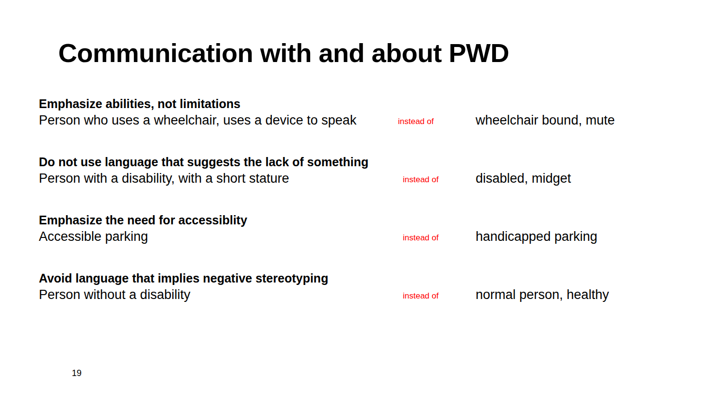Communication with and about PWD
Emphasize abilities, not limitations
Person who uses a wheelchair, uses a device to speak instead of wheelchair bound, mute
Do not use language that suggests the lack of something
Person with a disability, with a short stature instead of disabled, midget
Emphasize the need for accessiblity
Accessible parking instead of handicapped parking
Avoid language that implies negative stereotyping
Person without a disability instead of normal person, healthy
19